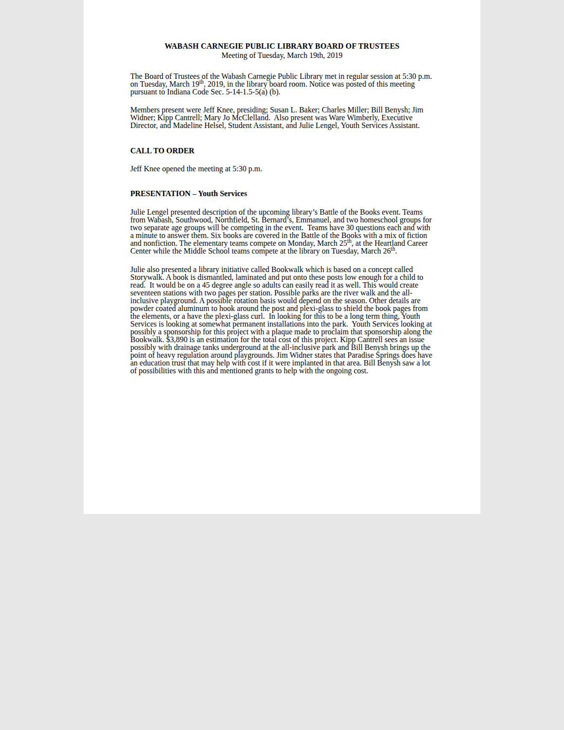WABASH CARNEGIE PUBLIC LIBRARY BOARD OF TRUSTEES
Meeting of Tuesday, March 19th, 2019
The Board of Trustees of the Wabash Carnegie Public Library met in regular session at 5:30 p.m. on Tuesday, March 19th, 2019, in the library board room. Notice was posted of this meeting pursuant to Indiana Code Sec. 5-14-1.5-5(a) (b).
Members present were Jeff Knee, presiding; Susan L. Baker; Charles Miller; Bill Benysh; Jim Widner; Kipp Cantrell; Mary Jo McClelland. Also present was Ware Wimberly, Executive Director, and Madeline Helsel, Student Assistant, and Julie Lengel, Youth Services Assistant.
CALL TO ORDER
Jeff Knee opened the meeting at 5:30 p.m.
PRESENTATION – Youth Services
Julie Lengel presented description of the upcoming library’s Battle of the Books event. Teams from Wabash, Southwood, Northfield, St. Bernard’s, Emmanuel, and two homeschool groups for two separate age groups will be competing in the event. Teams have 30 questions each and with a minute to answer them. Six books are covered in the Battle of the Books with a mix of fiction and nonfiction. The elementary teams compete on Monday, March 25th, at the Heartland Career Center while the Middle School teams compete at the library on Tuesday, March 26th.
Julie also presented a library initiative called Bookwalk which is based on a concept called Storywalk. A book is dismantled, laminated and put onto these posts low enough for a child to read. It would be on a 45 degree angle so adults can easily read it as well. This would create seventeen stations with two pages per station. Possible parks are the river walk and the all-inclusive playground. A possible rotation basis would depend on the season. Other details are powder coated aluminum to hook around the post and plexi-glass to shield the book pages from the elements, or a have the plexi-glass curl. In looking for this to be a long term thing, Youth Services is looking at somewhat permanent installations into the park. Youth Services looking at possibly a sponsorship for this project with a plaque made to proclaim that sponsorship along the Bookwalk. $3,890 is an estimation for the total cost of this project. Kipp Cantrell sees an issue possibly with drainage tanks underground at the all-inclusive park and Bill Benysh brings up the point of heavy regulation around playgrounds. Jim Widner states that Paradise Springs does have an education trust that may help with cost if it were implanted in that area. Bill Benysh saw a lot of possibilities with this and mentioned grants to help with the ongoing cost.